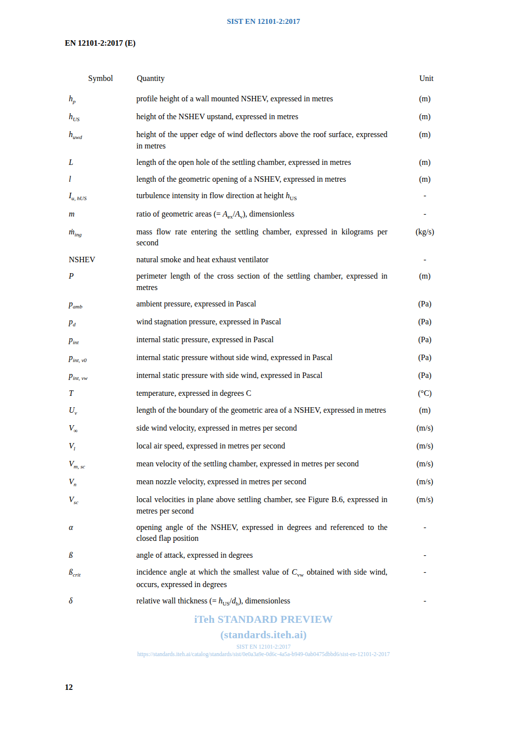SIST EN 12101-2:2017
EN 12101-2:2017 (E)
| Symbol | Quantity | Unit |
| --- | --- | --- |
| h p | profile height of a wall mounted NSHEV, expressed in metres | (m) |
| h US | height of the NSHEV upstand, expressed in metres | (m) |
| h uwd | height of the upper edge of wind deflectors above the roof surface, expressed in metres | (m) |
| L | length of the open hole of the settling chamber, expressed in metres | (m) |
| l | length of the geometric opening of a NSHEV, expressed in metres | (m) |
| I u, hUS | turbulence intensity in flow direction at height h US | - |
| m | ratio of geometric areas (= A ex / A v ), dimensionless | - |
| ṁ ing | mass flow rate entering the settling chamber, expressed in kilograms per second | (kg/s) |
| NSHEV | natural smoke and heat exhaust ventilator | - |
| P | perimeter length of the cross section of the settling chamber, expressed in metres | (m) |
| p amb | ambient pressure, expressed in Pascal | (Pa) |
| p d | wind stagnation pressure, expressed in Pascal | (Pa) |
| p int | internal static pressure, expressed in Pascal | (Pa) |
| p int, v0 | internal static pressure without side wind, expressed in Pascal | (Pa) |
| p int, vw | internal static pressure with side wind, expressed in Pascal | (Pa) |
| T | temperature, expressed in degrees C | (°C) |
| U v | length of the boundary of the geometric area of a NSHEV, expressed in metres | (m) |
| V ∞ | side wind velocity, expressed in metres per second | (m/s) |
| V l | local air speed, expressed in metres per second | (m/s) |
| V m, sc | mean velocity of the settling chamber, expressed in metres per second | (m/s) |
| V n | mean nozzle velocity, expressed in metres per second | (m/s) |
| V sc | local velocities in plane above settling chamber, see Figure B.6, expressed in metres per second | (m/s) |
| α | opening angle of the NSHEV, expressed in degrees and referenced to the closed flap position | - |
| ß | angle of attack, expressed in degrees | - |
| ß crit | incidence angle at which the smallest value of C vw obtained with side wind, occurs, expressed in degrees | - |
| δ | relative wall thickness (= h US / d h ), dimensionless | - |
iTeh STANDARD PREVIEW
(standards.iteh.ai)
SIST EN 12101-2:2017
https://standards.iteh.ai/catalog/standards/sist/0e0a3a9e-0d6c-4a5a-b949-0ab0475dbbd6/sist-en-12101-2-2017
12